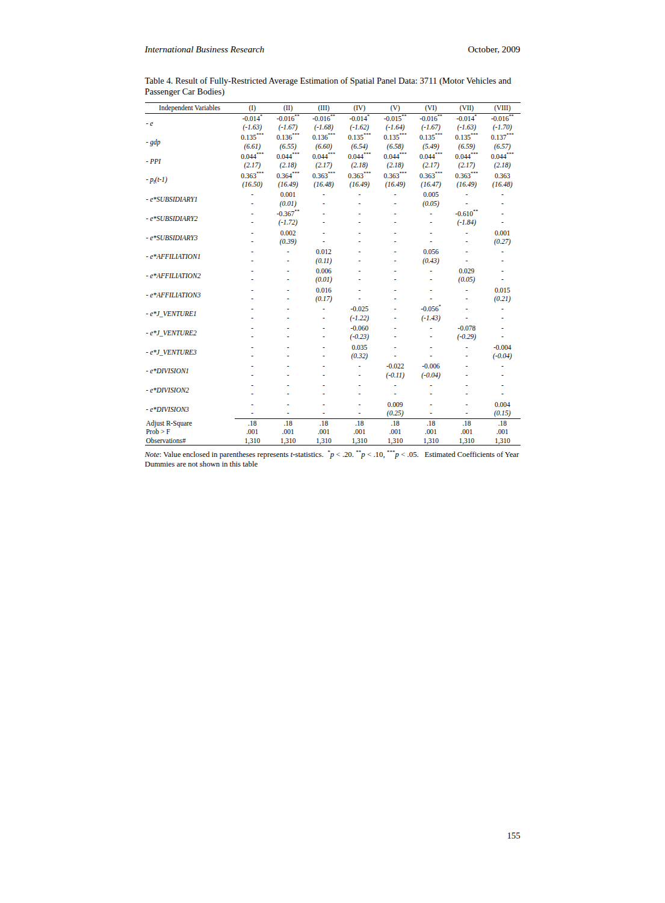International Business Research October, 2009
Table 4. Result of Fully-Restricted Average Estimation of Spatial Panel Data: 3711 (Motor Vehicles and Passenger Car Bodies)
| Independent Variables | (I) | (II) | (III) | (IV) | (V) | (VI) | (VII) | (VIII) |
| --- | --- | --- | --- | --- | --- | --- | --- | --- |
| - e | -0.014 * | -0.016 ** | -0.016 ** | -0.014 * | -0.015 ** | -0.016 ** | -0.014 * | -0.016 ** |
| (-1.63) | (-1.67) | (-1.68) | (-1.62) | (-1.64) | (-1.67) | (-1.63) | (-1.70) |
| - gdp | 0.135 *** | 0.136 *** | 0.136 *** | 0.135 *** | 0.135 *** | 0.135 *** | 0.135 *** | 0.137 *** |
| (6.61) | (6.55) | (6.60) | (6.54) | (6.58) | (5.49) | (6.59) | (6.57) |
| - PPI | 0.044 *** | 0.044 *** | 0.044 *** | 0.044 *** | 0.044 *** | 0.044 *** | 0.044 *** | 0.044 *** |
| (2.17) | (2.18) | (2.17) | (2.18) | (2.18) | (2.17) | (2.17) | (2.18) |
| - p t (t-1) | 0.363 *** | 0.364 *** | 0.363 *** | 0.363 *** | 0.363 *** | 0.363 *** | 0.363 *** | 0.363 |
| (16.50) | (16.49) | (16.48) | (16.49) | (16.49) | (16.47) | (16.49) | (16.48) |
| - e*SUBSIDIARY1 | - | 0.001 | - | - | - | 0.005 | - | - |
| - | (0.01) | - | - | - | (0.05) | - | - |
| - e*SUBSIDIARY2 | - | -0.367 ** | - | - | - | - | -0.610 ** | - |
| - | (-1.72) | - | - | - | - | (-1.84) | - |
| - e*SUBSIDIARY3 | - | 0.002 | - | - | - | - | - | 0.001 |
| - | (0.39) | - | - | - | - | - | (0.27) |
| - e*AFFILIATION1 | - | - | 0.012 | - | - | 0.056 | - | - |
| - | - | (0.11) | - | - | (0.43) | - | - |
| - e*AFFILIATION2 | - | - | 0.006 | - | - | - | 0.029 | - |
| - | - | (0.01) | - | - | - | (0.05) | - |
| - e*AFFILIATION3 | - | - | 0.016 | - | - | - | - | 0.015 |
| - | - | (0.17) | - | - | - | - | (0.21) |
| - e*J_VENTURE1 | - | - | - | -0.025 | - | -0.056 * | - | - |
| - | - | - | (-1.22) | - | (-1.43) | - | - |
| - e*J_VENTURE2 | - | - | - | -0.060 | - | - | -0.078 | - |
| - | - | - | (-0.23) | - | - | (-0.29) | - |
| - e*J_VENTURE3 | - | - | - | 0.035 | - | - | - | -0.004 |
| - | - | - | (0.32) | - | - | - | (-0.04) |
| - e*DIVISION1 | - | - | - | - | -0.022 | -0.006 | - | - |
| - | - | - | - | (-0.11) | (-0.04) | - | - |
| - e*DIVISION2 | - | - | - | - | - | - | - | - |
| - | - | - | - | - | - | - | - |
| - e*DIVISION3 | - | - | - | - | 0.009 | - | - | 0.004 |
| - | - | - | - | (0.25) | - | - | (0.15) |
| Adjust R-Square | .18 | .18 | .18 | .18 | .18 | .18 | .18 | .18 |
| Prob > F | .001 | .001 | .001 | .001 | .001 | .001 | .001 | .001 |
| Observations# | 1,310 | 1,310 | 1,310 | 1,310 | 1,310 | 1,310 | 1,310 | 1,310 |
Note: Value enclosed in parentheses represents t-statistics. *p < .20. **p < .10, ***p < .05. Estimated Coefficients of Year Dummies are not shown in this table
155